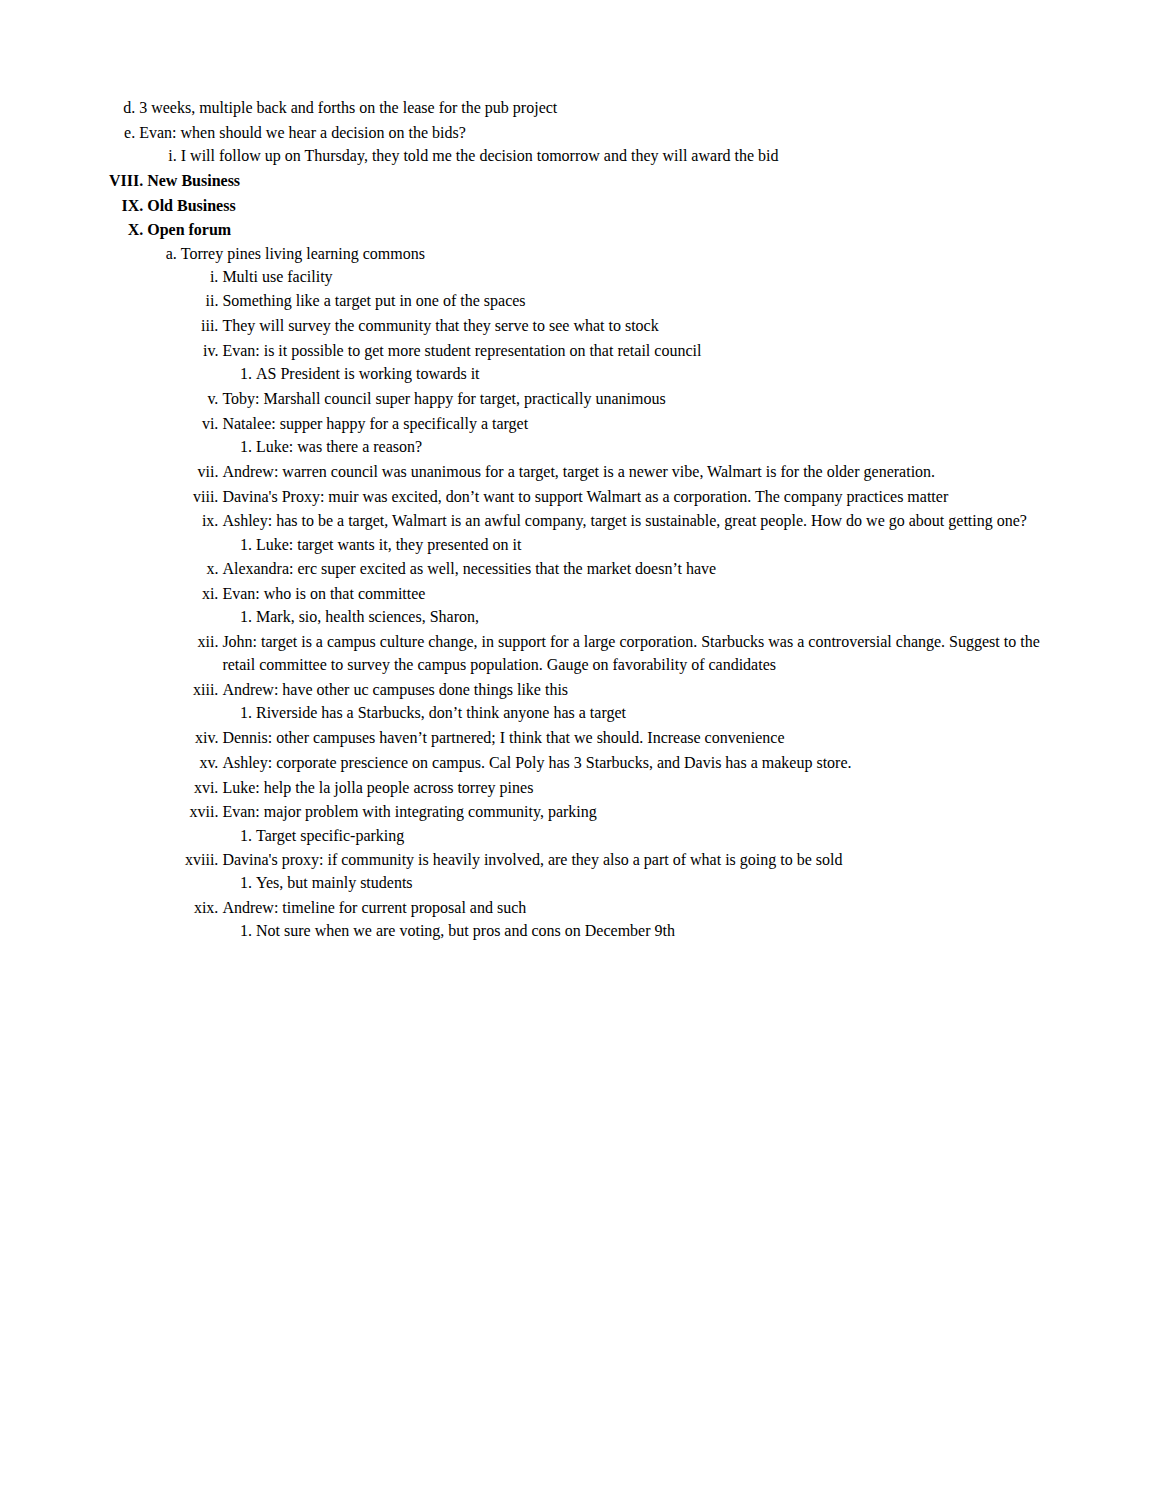3 weeks, multiple back and forths on the lease for the pub project
Evan: when should we hear a decision on the bids?
I will follow up on Thursday, they told me the decision tomorrow and they will award the bid
New Business
Old Business
Open forum
Torrey pines living learning commons
Multi use facility
Something like a target put in one of the spaces
They will survey the community that they serve to see what to stock
Evan: is it possible to get more student representation on that retail council
AS President is working towards it
Toby: Marshall council super happy for target, practically unanimous
Natalee: supper happy for a specifically a target
Luke: was there a reason?
Andrew: warren council was unanimous for a target, target is a newer vibe, Walmart is for the older generation.
Davina's Proxy: muir was excited, don’t want to support Walmart as a corporation. The company practices matter
Ashley: has to be a target, Walmart is an awful company, target is sustainable, great people. How do we go about getting one?
Luke: target wants it, they presented on it
Alexandra: erc super excited as well, necessities that the market doesn’t have
Evan: who is on that committee
Mark, sio, health sciences, Sharon,
John: target is a campus culture change, in support for a large corporation. Starbucks was a controversial change. Suggest to the retail committee to survey the campus population. Gauge on favorability of candidates
Andrew: have other uc campuses done things like this
Riverside has a Starbucks, don’t think anyone has a target
Dennis: other campuses haven’t partnered; I think that we should. Increase convenience
Ashley: corporate prescience on campus. Cal Poly has 3 Starbucks, and Davis has a makeup store.
Luke: help the la jolla people across torrey pines
Evan: major problem with integrating community, parking
Target specific-parking
Davina's proxy: if community is heavily involved, are they also a part of what is going to be sold
Yes, but mainly students
Andrew: timeline for current proposal and such
Not sure when we are voting, but pros and cons on December 9th